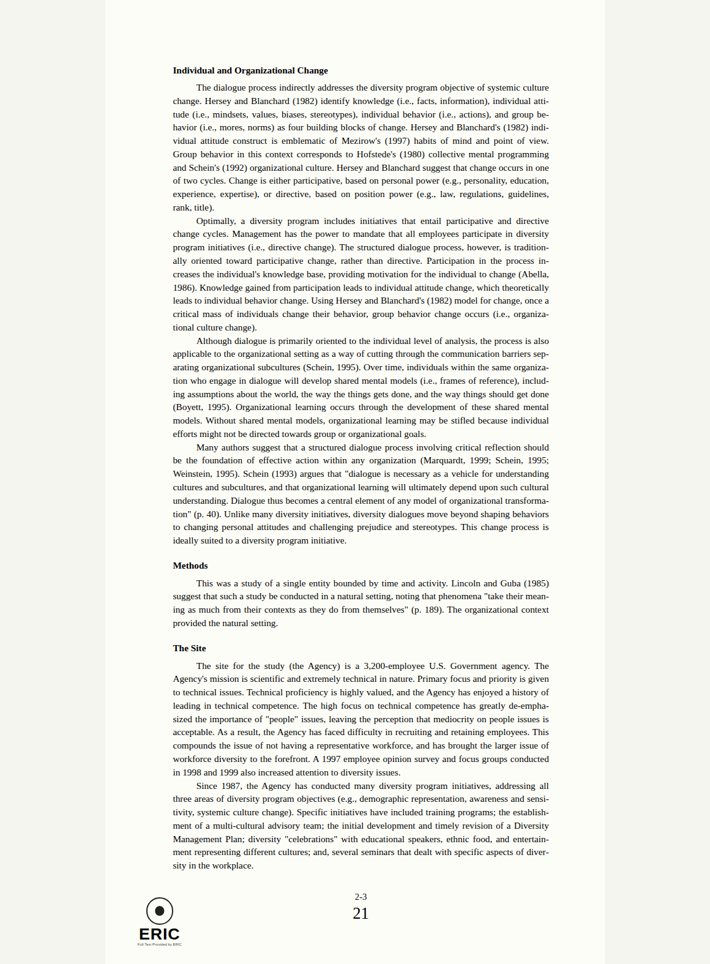Individual and Organizational Change
The dialogue process indirectly addresses the diversity program objective of systemic culture change. Hersey and Blanchard (1982) identify knowledge (i.e., facts, information), individual attitude (i.e., mindsets, values, biases, stereotypes), individual behavior (i.e., actions), and group behavior (i.e., mores, norms) as four building blocks of change. Hersey and Blanchard's (1982) individual attitude construct is emblematic of Mezirow's (1997) habits of mind and point of view. Group behavior in this context corresponds to Hofstede's (1980) collective mental programming and Schein's (1992) organizational culture. Hersey and Blanchard suggest that change occurs in one of two cycles. Change is either participative, based on personal power (e.g., personality, education, experience, expertise), or directive, based on position power (e.g., law, regulations, guidelines, rank, title).
Optimally, a diversity program includes initiatives that entail participative and directive change cycles. Management has the power to mandate that all employees participate in diversity program initiatives (i.e., directive change). The structured dialogue process, however, is traditionally oriented toward participative change, rather than directive. Participation in the process increases the individual's knowledge base, providing motivation for the individual to change (Abella, 1986). Knowledge gained from participation leads to individual attitude change, which theoretically leads to individual behavior change. Using Hersey and Blanchard's (1982) model for change, once a critical mass of individuals change their behavior, group behavior change occurs (i.e., organizational culture change).
Although dialogue is primarily oriented to the individual level of analysis, the process is also applicable to the organizational setting as a way of cutting through the communication barriers separating organizational subcultures (Schein, 1995). Over time, individuals within the same organization who engage in dialogue will develop shared mental models (i.e., frames of reference), including assumptions about the world, the way the things gets done, and the way things should get done (Boyett, 1995). Organizational learning occurs through the development of these shared mental models. Without shared mental models, organizational learning may be stifled because individual efforts might not be directed towards group or organizational goals.
Many authors suggest that a structured dialogue process involving critical reflection should be the foundation of effective action within any organization (Marquardt, 1999; Schein, 1995; Weinstein, 1995). Schein (1993) argues that "dialogue is necessary as a vehicle for understanding cultures and subcultures, and that organizational learning will ultimately depend upon such cultural understanding. Dialogue thus becomes a central element of any model of organizational transformation" (p. 40). Unlike many diversity initiatives, diversity dialogues move beyond shaping behaviors to changing personal attitudes and challenging prejudice and stereotypes. This change process is ideally suited to a diversity program initiative.
Methods
This was a study of a single entity bounded by time and activity. Lincoln and Guba (1985) suggest that such a study be conducted in a natural setting, noting that phenomena "take their meaning as much from their contexts as they do from themselves" (p. 189). The organizational context provided the natural setting.
The Site
The site for the study (the Agency) is a 3,200-employee U.S. Government agency. The Agency's mission is scientific and extremely technical in nature. Primary focus and priority is given to technical issues. Technical proficiency is highly valued, and the Agency has enjoyed a history of leading in technical competence. The high focus on technical competence has greatly de-emphasized the importance of "people" issues, leaving the perception that mediocrity on people issues is acceptable. As a result, the Agency has faced difficulty in recruiting and retaining employees. This compounds the issue of not having a representative workforce, and has brought the larger issue of workforce diversity to the forefront. A 1997 employee opinion survey and focus groups conducted in 1998 and 1999 also increased attention to diversity issues.
Since 1987, the Agency has conducted many diversity program initiatives, addressing all three areas of diversity program objectives (e.g., demographic representation, awareness and sensitivity, systemic culture change). Specific initiatives have included training programs; the establishment of a multi-cultural advisory team; the initial development and timely revision of a Diversity Management Plan; diversity "celebrations" with educational speakers, ethnic food, and entertainment representing different cultures; and, several seminars that dealt with specific aspects of diversity in the workplace.
2-3
21
ERIC
Full Text Provided by ERIC